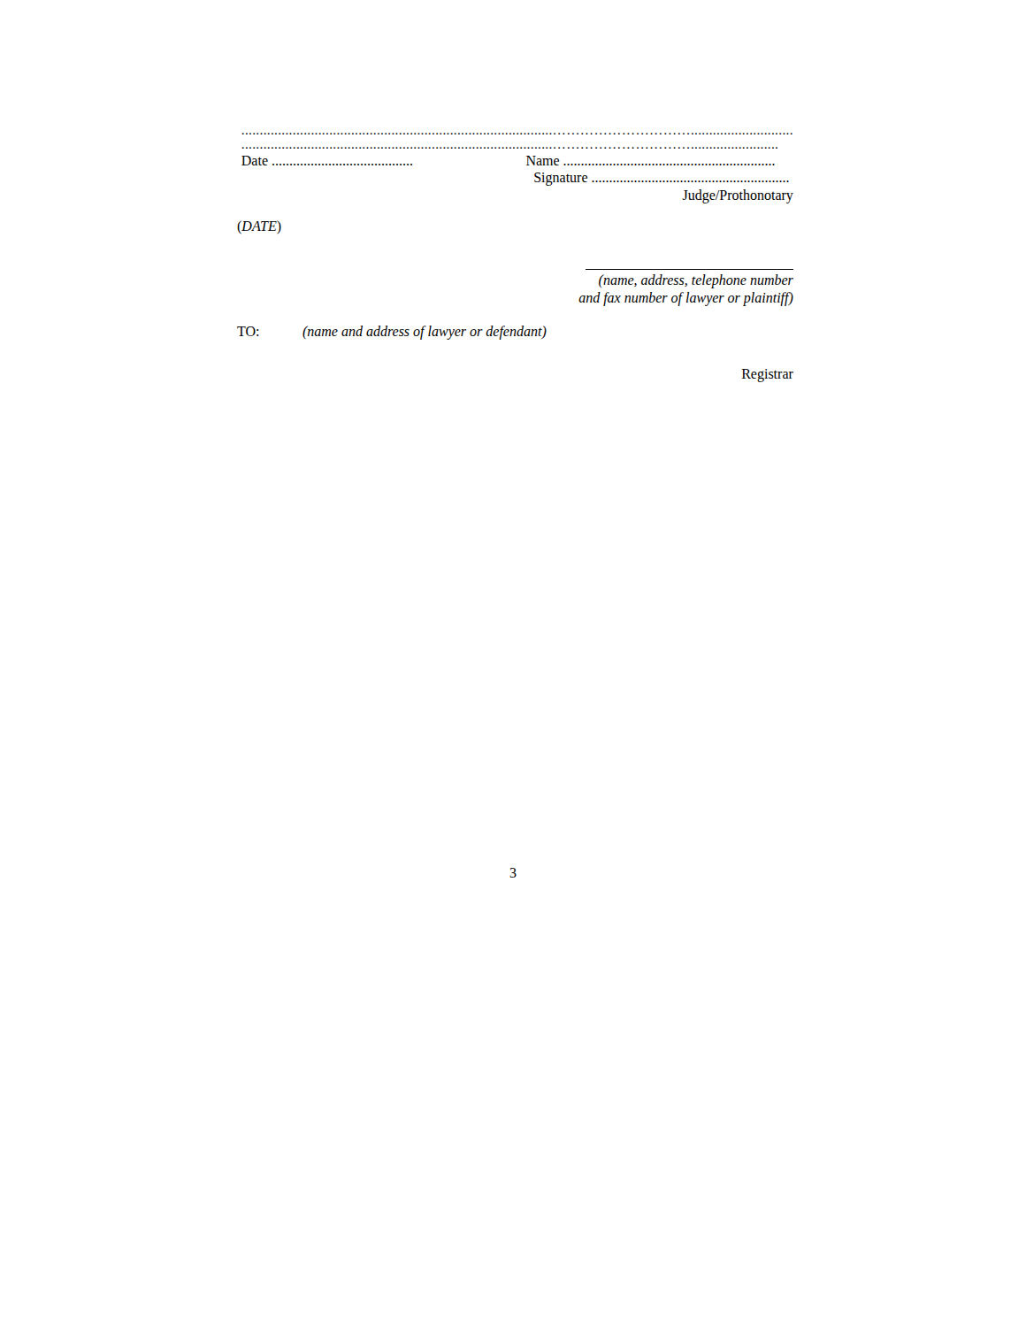.....................................................................................…………………………........................................
.....................................................................................…………………………........................
Date ........................................ Name ............................................................
Signature ........................................................
Judge/Prothonotary
(DATE)
(name, address, telephone number
and fax number of lawyer or plaintiff)
TO: (name and address of lawyer or defendant)
Registrar
3